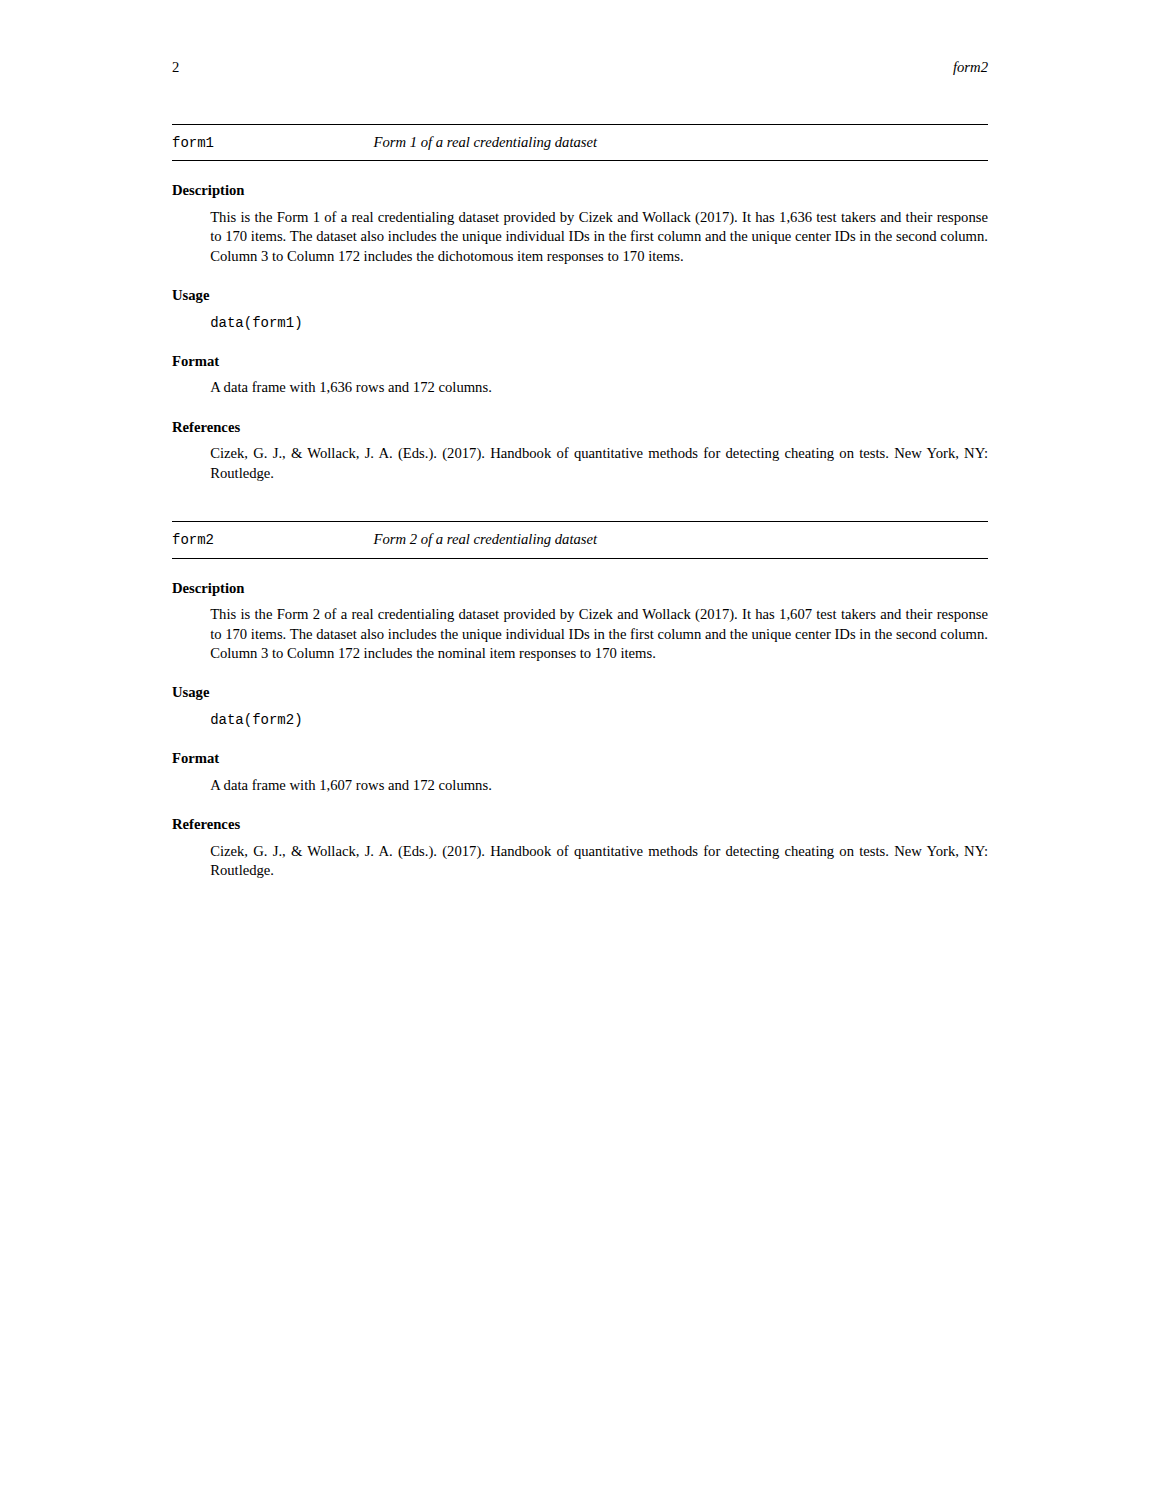2
form2
form1
Form 1 of a real credentialing dataset
Description
This is the Form 1 of a real credentialing dataset provided by Cizek and Wollack (2017). It has 1,636 test takers and their response to 170 items. The dataset also includes the unique individual IDs in the first column and the unique center IDs in the second column. Column 3 to Column 172 includes the dichotomous item responses to 170 items.
Usage
data(form1)
Format
A data frame with 1,636 rows and 172 columns.
References
Cizek, G. J., & Wollack, J. A. (Eds.). (2017). Handbook of quantitative methods for detecting cheating on tests. New York, NY: Routledge.
form2
Form 2 of a real credentialing dataset
Description
This is the Form 2 of a real credentialing dataset provided by Cizek and Wollack (2017). It has 1,607 test takers and their response to 170 items. The dataset also includes the unique individual IDs in the first column and the unique center IDs in the second column. Column 3 to Column 172 includes the nominal item responses to 170 items.
Usage
data(form2)
Format
A data frame with 1,607 rows and 172 columns.
References
Cizek, G. J., & Wollack, J. A. (Eds.). (2017). Handbook of quantitative methods for detecting cheating on tests. New York, NY: Routledge.